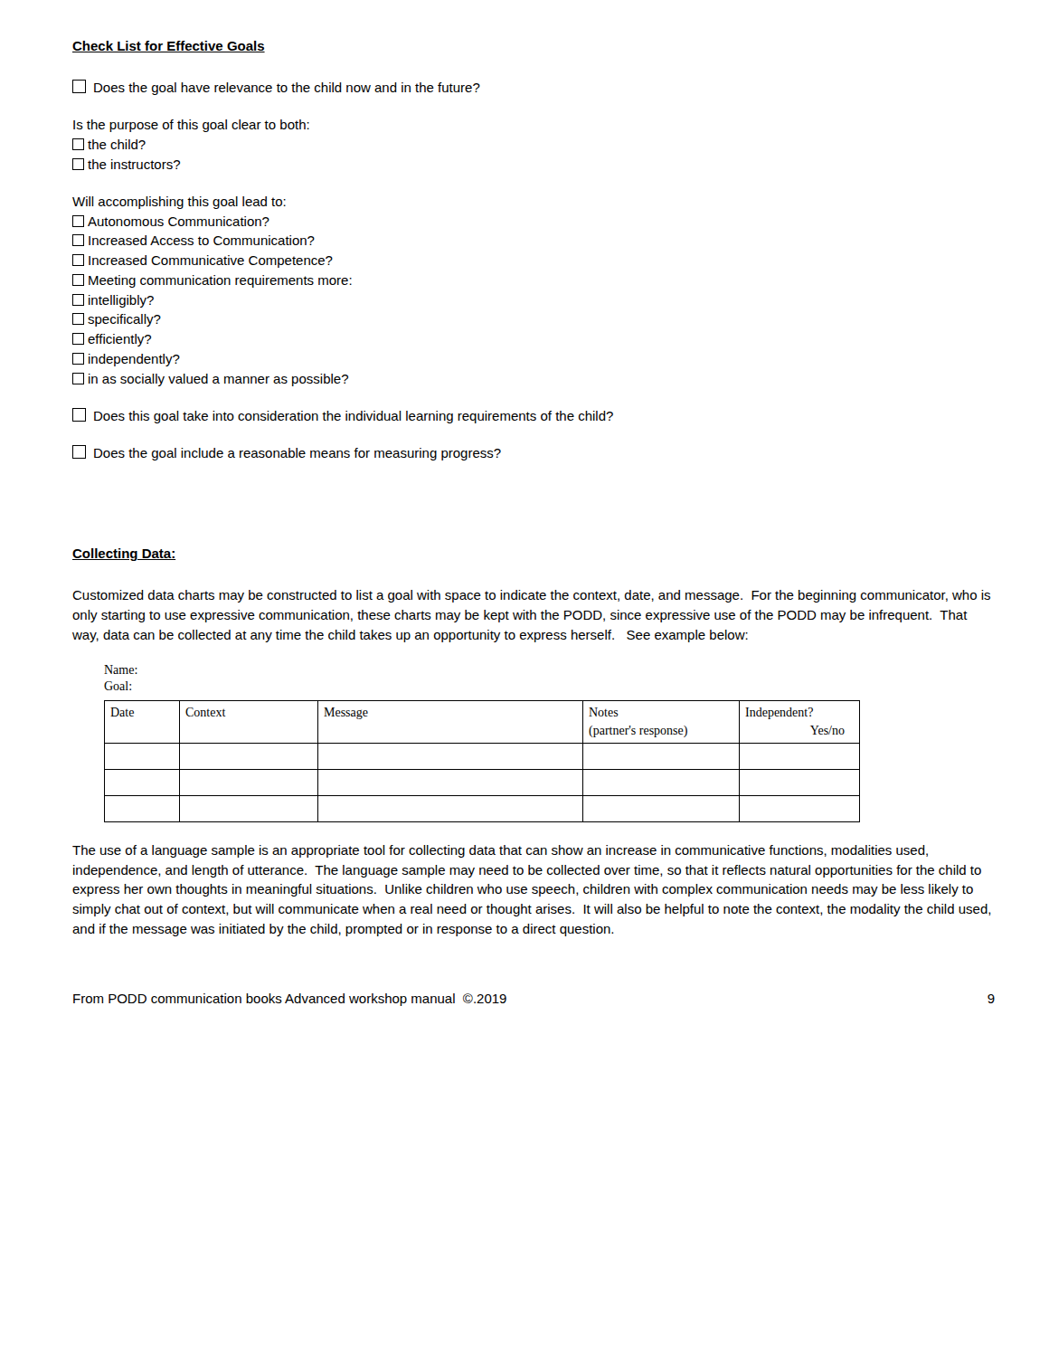Check List for Effective Goals
Does the goal have relevance to the child now and in the future?
Is the purpose of this goal clear to both:
the child?
the instructors?
Will accomplishing this goal lead to:
Autonomous Communication?
Increased Access to Communication?
Increased Communicative Competence?
Meeting communication requirements more:
intelligibly?
specifically?
efficiently?
independently?
in as socially valued a manner as possible?
Does this goal take into consideration the individual learning requirements of the child?
Does the goal include a reasonable means for measuring progress?
Collecting Data:
Customized data charts may be constructed to list a goal with space to indicate the context, date, and message. For the beginning communicator, who is only starting to use expressive communication, these charts may be kept with the PODD, since expressive use of the PODD may be infrequent. That way, data can be collected at any time the child takes up an opportunity to express herself. See example below:
Name:
Goal:
| Date | Context | Message | Notes (partner's response) | Independent? Yes/no |
| --- | --- | --- | --- | --- |
The use of a language sample is an appropriate tool for collecting data that can show an increase in communicative functions, modalities used, independence, and length of utterance. The language sample may need to be collected over time, so that it reflects natural opportunities for the child to express her own thoughts in meaningful situations. Unlike children who use speech, children with complex communication needs may be less likely to simply chat out of context, but will communicate when a real need or thought arises. It will also be helpful to note the context, the modality the child used, and if the message was initiated by the child, prompted or in response to a direct question.
From PODD communication books Advanced workshop manual ©.2019 9